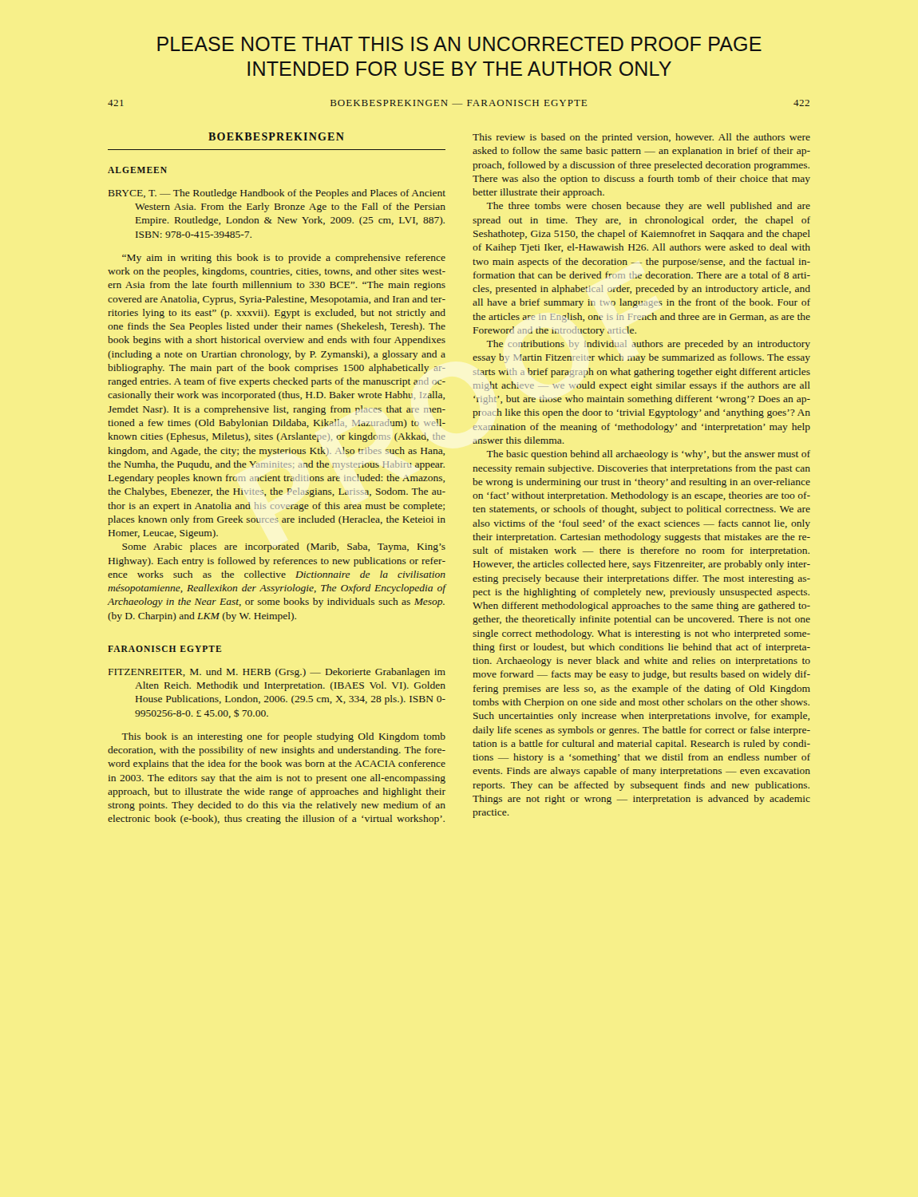PLEASE NOTE THAT THIS IS AN UNCORRECTED PROOF PAGE
INTENDED FOR USE BY THE AUTHOR ONLY
421 BOEKBESPREKINGEN — FARAONISCH EGYPTE 422
Boekbesprekingen
Algemeen
BRYCE, T. — The Routledge Handbook of the Peoples and Places of Ancient Western Asia. From the Early Bronze Age to the Fall of the Persian Empire. Routledge, London & New York, 2009. (25 cm, LVI, 887). ISBN: 978-0-415-39485-7.
“My aim in writing this book is to provide a comprehensive reference work on the peoples, kingdoms, countries, cities, towns, and other sites western Asia from the late fourth millennium to 330 BCE”. “The main regions covered are Anatolia, Cyprus, Syria-Palestine, Mesopotamia, and Iran and territories lying to its east” (p. xxxvii). Egypt is excluded, but not strictly and one finds the Sea Peoples listed under their names (Shekelesh, Teresh). The book begins with a short historical overview and ends with four Appendixes (including a note on Urartian chronology, by P. Zymanski), a glossary and a bibliography. The main part of the book comprises 1500 alphabetically arranged entries. A team of five experts checked parts of the manuscript and occasionally their work was incorporated (thus, H.D. Baker wrote Habhu, Izalla, Jemdet Nasr). It is a comprehensive list, ranging from places that are mentioned a few times (Old Babylonian Dildaba, Kikalla, Mazuradum) to well-known cities (Ephesus, Miletus), sites (Arslantepe), or kingdoms (Akkad, the kingdom, and Agade, the city; the mysterious Ktk). Also tribes such as Hana, the Numha, the Puqudu, and the Yaminites; and the mysterious Habiru appear. Legendary peoples known from ancient traditions are included: the Amazons, the Chalybes, Ebenezer, the Hivites, the Pelasgians, Larissa, Sodom. The author is an expert in Anatolia and his coverage of this area must be complete; places known only from Greek sources are included (Heraclea, the Keteioi in Homer, Leucae, Sigeum).
Some Arabic places are incorporated (Marib, Saba, Tayma, King’s Highway). Each entry is followed by references to new publications or reference works such as the collective Dictionnaire de la civilisation mésopotamienne, Reallexikon der Assyriologie, The Oxford Encyclopedia of Archaeology in the Near East, or some books by individuals such as Mesop. (by D. Charpin) and LKM (by W. Heimpel).
Faraonisch Egypte
FITZENREITER, M. und M. HERB (Grsg.) — Dekorierte Grabanlagen im Alten Reich. Methodik und Interpretation. (IBAES Vol. VI). Golden House Publications, London, 2006. (29.5 cm, X, 334, 28 pls.). ISBN 0-9950256-8-0. £ 45.00, $ 70.00.
This book is an interesting one for people studying Old Kingdom tomb decoration, with the possibility of new insights and understanding. The foreword explains that the idea for the book was born at the ACACIA conference in 2003. The editors say that the aim is not to present one all-encompassing approach, but to illustrate the wide range of approaches and highlight their strong points. They decided to do this via the relatively new medium of an electronic book (e-book), thus creating the illusion of a ‘virtual workshop’. This review is based on the printed version, however. All the authors were asked to follow the same basic pattern — an explanation in brief of their approach, followed by a discussion of three preselected decoration programmes. There was also the option to discuss a fourth tomb of their choice that may better illustrate their approach.
The three tombs were chosen because they are well published and are spread out in time. They are, in chronological order, the chapel of Seshathotep, Giza 5150, the chapel of Kaiemnofret in Saqqara and the chapel of Kaihep Tjeti Iker, el-Hawawish H26. All authors were asked to deal with two main aspects of the decoration — the purpose/sense, and the factual information that can be derived from the decoration. There are a total of 8 articles, presented in alphabetical order, preceded by an introductory article, and all have a brief summary in two languages in the front of the book. Four of the articles are in English, one is in French and three are in German, as are the Foreword and the introductory article.
The contributions by individual authors are preceded by an introductory essay by Martin Fitzenreiter which may be summarized as follows. The essay starts with a brief paragraph on what gathering together eight different articles might achieve — we would expect eight similar essays if the authors are all ‘right’, but are those who maintain something different ‘wrong’? Does an approach like this open the door to ‘trivial Egyptology’ and ‘anything goes’? An examination of the meaning of ‘methodology’ and ‘interpretation’ may help answer this dilemma.
The basic question behind all archaeology is ‘why’, but the answer must of necessity remain subjective. Discoveries that interpretations from the past can be wrong is undermining our trust in ‘theory’ and resulting in an over-reliance on ‘fact’ without interpretation. Methodology is an escape, theories are too often statements, or schools of thought, subject to political correctness. We are also victims of the ‘foul seed’ of the exact sciences — facts cannot lie, only their interpretation. Cartesian methodology suggests that mistakes are the result of mistaken work — there is therefore no room for interpretation. However, the articles collected here, says Fitzenreiter, are probably only interesting precisely because their interpretations differ. The most interesting aspect is the highlighting of completely new, previously unsuspected aspects. When different methodological approaches to the same thing are gathered together, the theoretically infinite potential can be uncovered. There is not one single correct methodology. What is interesting is not who interpreted something first or loudest, but which conditions lie behind that act of interpretation. Archaeology is never black and white and relies on interpretations to move forward — facts may be easy to judge, but results based on widely differing premises are less so, as the example of the dating of Old Kingdom tombs with Cherpion on one side and most other scholars on the other shows. Such uncertainties only increase when interpretations involve, for example, daily life scenes as symbols or genres. The battle for correct or false interpretation is a battle for cultural and material capital. Research is ruled by conditions — history is a ‘something’ that we distil from an endless number of events. Finds are always capable of many interpretations — even excavation reports. They can be affected by subsequent finds and new publications. Things are not right or wrong — interpretation is advanced by academic practice.
PROOF